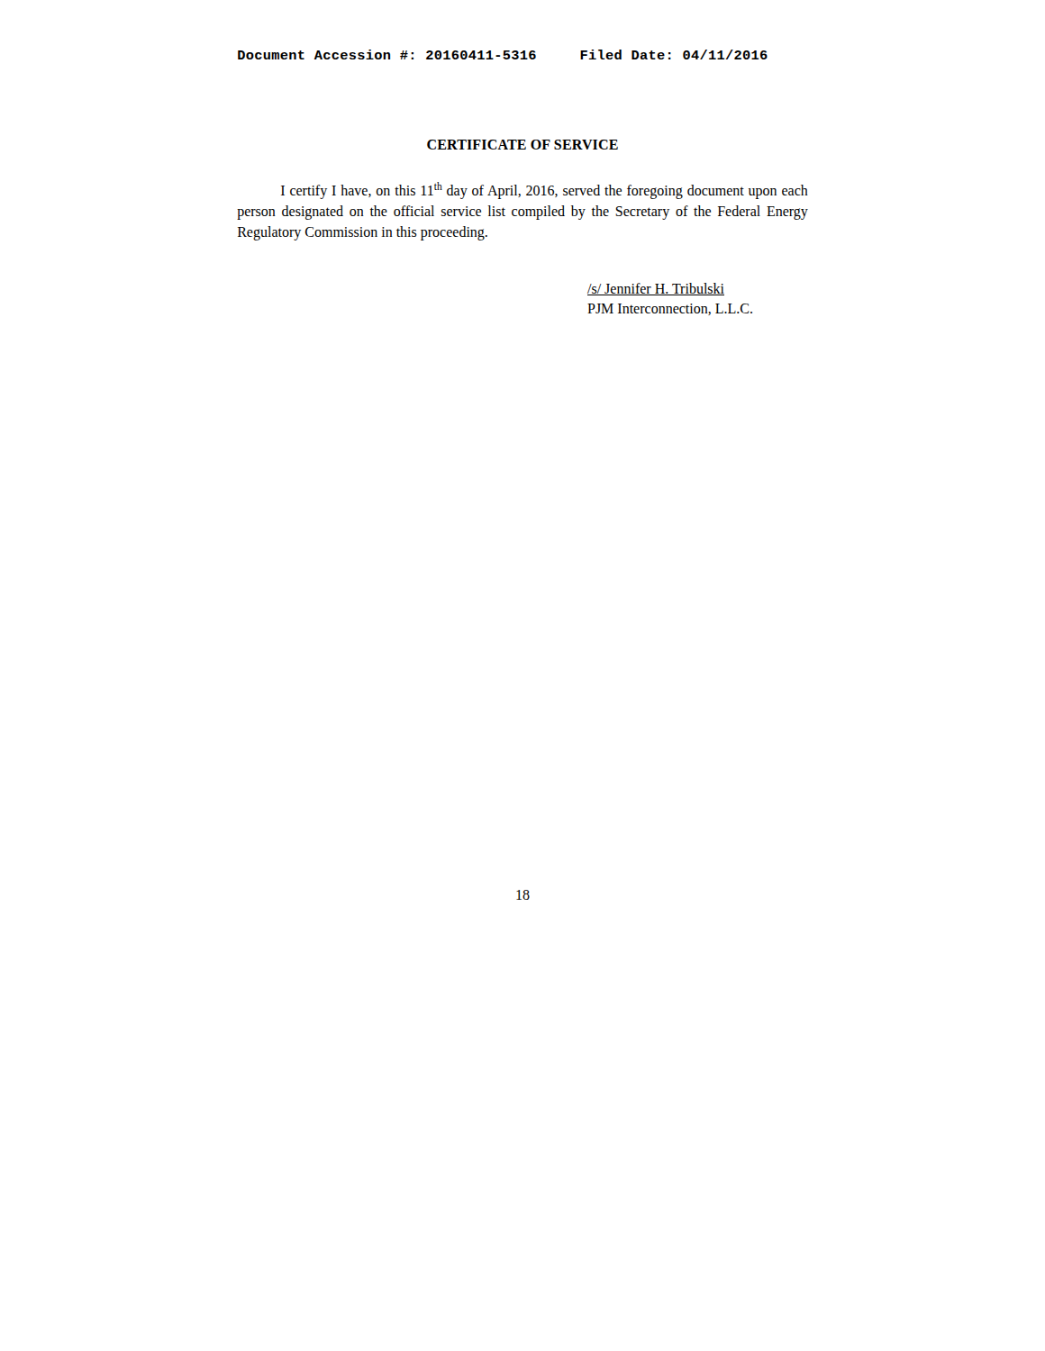Document Accession #: 20160411-5316 Filed Date: 04/11/2016
CERTIFICATE OF SERVICE
I certify I have, on this 11th day of April, 2016, served the foregoing document upon each person designated on the official service list compiled by the Secretary of the Federal Energy Regulatory Commission in this proceeding.
/s/ Jennifer H. Tribulski PJM Interconnection, L.L.C.
18